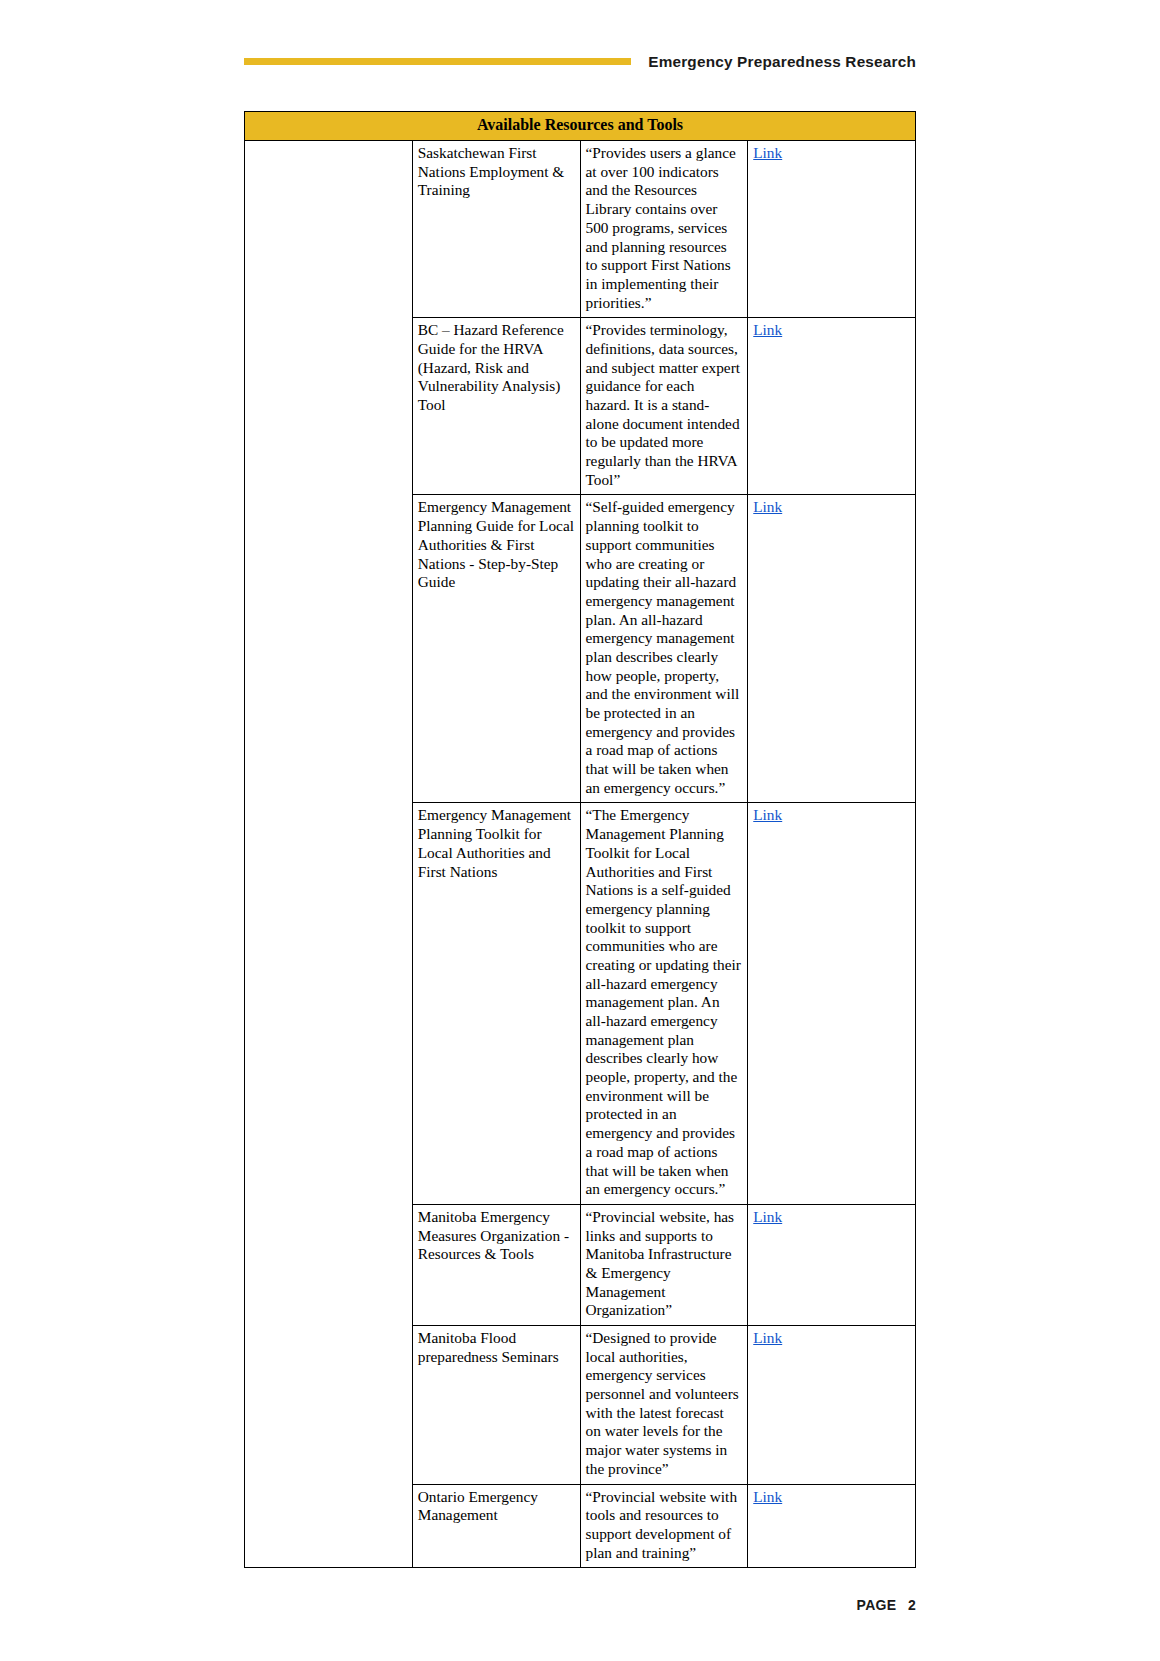Emergency Preparedness Research
| Available Resources and Tools |
| --- |
| | Saskatchewan First Nations Employment & Training | “Provides users a glance at over 100 indicators and the Resources Library contains over 500 programs, services and planning resources to support First Nations in implementing their priorities.” | Link |
| BC – Hazard Reference Guide for the HRVA (Hazard, Risk and Vulnerability Analysis) Tool | “Provides terminology, definitions, data sources, and subject matter expert guidance for each hazard. It is a stand-alone document intended to be updated more regularly than the HRVA Tool” | Link |
| Emergency Management Planning Guide for Local Authorities & First Nations - Step-by-Step Guide | “Self-guided emergency planning toolkit to support communities who are creating or updating their all-hazard emergency management plan. An all-hazard emergency management plan describes clearly how people, property, and the environment will be protected in an emergency and provides a road map of actions that will be taken when an emergency occurs.” | Link |
| Emergency Management Planning Toolkit for Local Authorities and First Nations | “The Emergency Management Planning Toolkit for Local Authorities and First Nations is a self-guided emergency planning toolkit to support communities who are creating or updating their all-hazard emergency management plan. An all-hazard emergency management plan describes clearly how people, property, and the environment will be protected in an emergency and provides a road map of actions that will be taken when an emergency occurs.” | Link |
| Manitoba Emergency Measures Organization -Resources & Tools | “Provincial website, has links and supports to Manitoba Infrastructure & Emergency Management Organization” | Link |
| Manitoba Flood preparedness Seminars | “Designed to provide local authorities, emergency services personnel and volunteers with the latest forecast on water levels for the major water systems in the province” | Link |
| Ontario Emergency Management | “Provincial website with tools and resources to support development of plan and training” | Link |
PAGE2